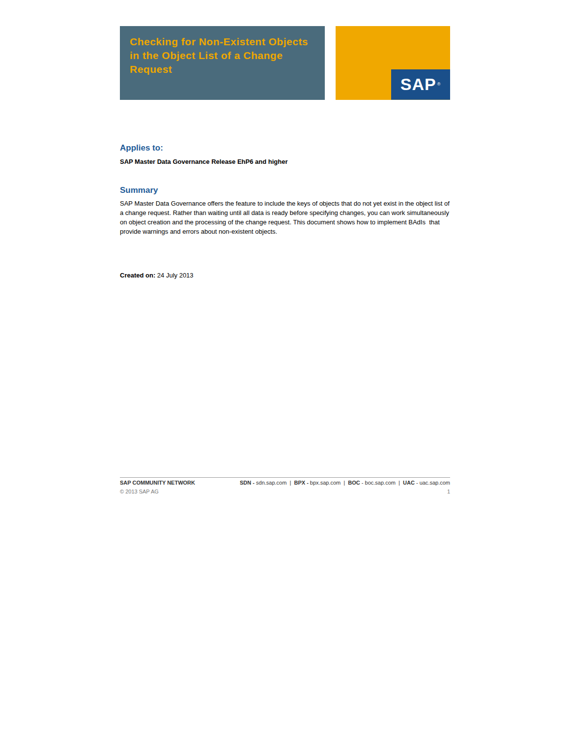Checking for Non-Existent Objects in the Object List of a Change Request
SAP®
Applies to:
SAP Master Data Governance Release EhP6 and higher
Summary
SAP Master Data Governance offers the feature to include the keys of objects that do not yet exist in the object list of a change request. Rather than waiting until all data is ready before specifying changes, you can work simultaneously on object creation and the processing of the change request. This document shows how to implement BAdIs that provide warnings and errors about non-existent objects.
Created on: 24 July 2013
SAP COMMUNITY NETWORK
SDN - sdn.sap.com | BPX - bpx.sap.com | BOC - boc.sap.com | UAC - uac.sap.com
© 2013 SAP AG
1